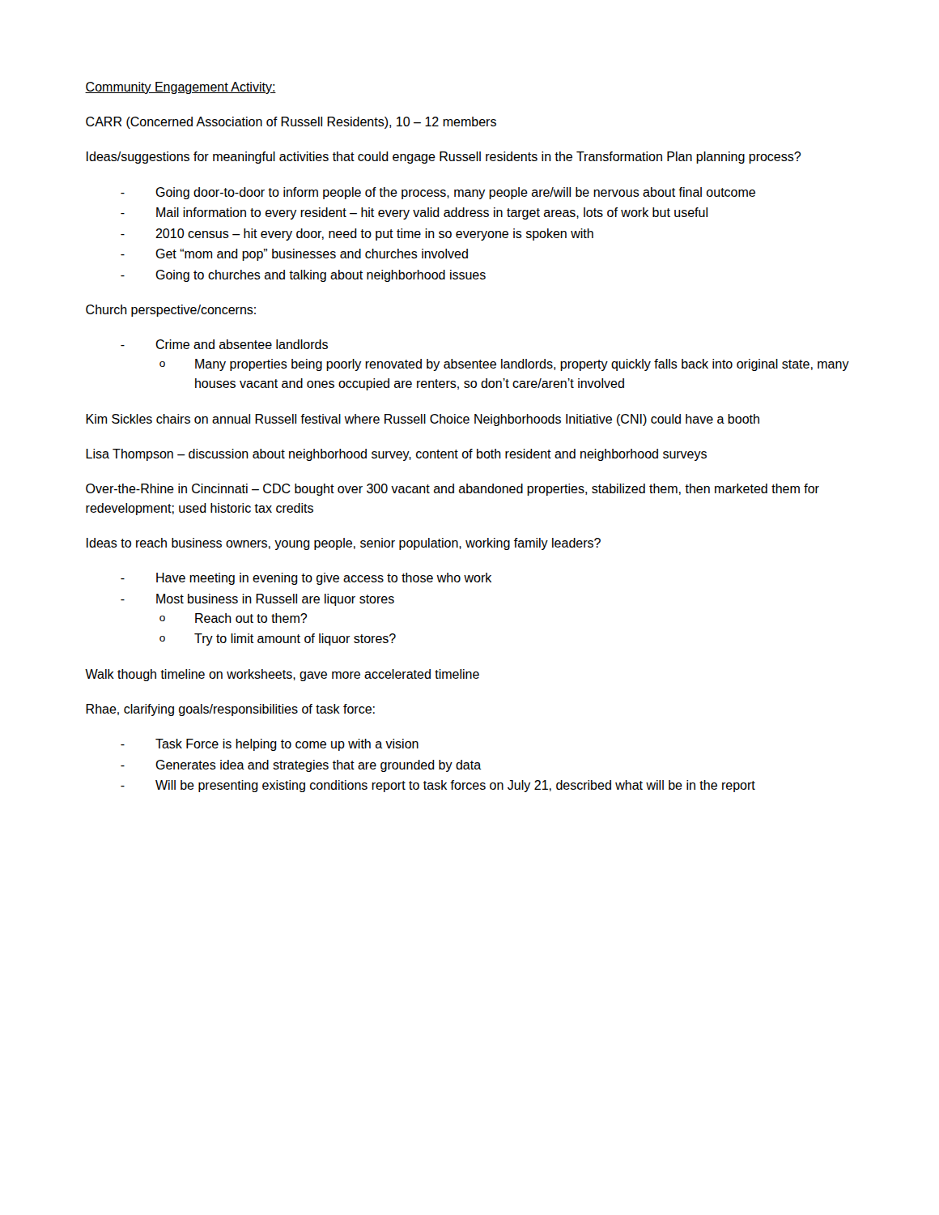Community Engagement Activity:
CARR (Concerned Association of Russell Residents), 10 – 12 members
Ideas/suggestions for meaningful activities that could engage Russell residents in the Transformation Plan planning process?
Going door-to-door to inform people of the process, many people are/will be nervous about final outcome
Mail information to every resident – hit every valid address in target areas, lots of work but useful
2010 census – hit every door, need to put time in so everyone is spoken with
Get “mom and pop” businesses and churches involved
Going to churches and talking about neighborhood issues
Church perspective/concerns:
Crime and absentee landlords
Many properties being poorly renovated by absentee landlords, property quickly falls back into original state, many houses vacant and ones occupied are renters, so don’t care/aren’t involved
Kim Sickles chairs on annual Russell festival where Russell Choice Neighborhoods Initiative (CNI) could have a booth
Lisa Thompson – discussion about neighborhood survey, content of both resident and neighborhood surveys
Over-the-Rhine in Cincinnati – CDC bought over 300 vacant and abandoned properties, stabilized them, then marketed them for redevelopment; used historic tax credits
Ideas to reach business owners, young people, senior population, working family leaders?
Have meeting in evening to give access to those who work
Most business in Russell are liquor stores
Reach out to them?
Try to limit amount of liquor stores?
Walk though timeline on worksheets, gave more accelerated timeline
Rhae, clarifying goals/responsibilities of task force:
Task Force is helping to come up with a vision
Generates idea and strategies that are grounded by data
Will be presenting existing conditions report to task forces on July 21, described what will be in the report